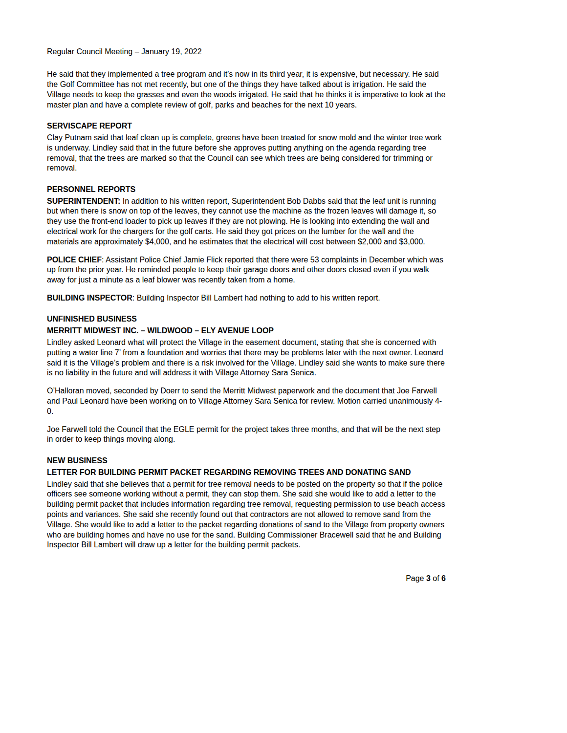Regular Council Meeting – January 19, 2022
He said that they implemented a tree program and it’s now in its third year, it is expensive, but necessary. He said the Golf Committee has not met recently, but one of the things they have talked about is irrigation. He said the Village needs to keep the grasses and even the woods irrigated. He said that he thinks it is imperative to look at the master plan and have a complete review of golf, parks and beaches for the next 10 years.
SERVISCAPE REPORT
Clay Putnam said that leaf clean up is complete, greens have been treated for snow mold and the winter tree work is underway. Lindley said that in the future before she approves putting anything on the agenda regarding tree removal, that the trees are marked so that the Council can see which trees are being considered for trimming or removal.
PERSONNEL REPORTS
SUPERINTENDENT: In addition to his written report, Superintendent Bob Dabbs said that the leaf unit is running but when there is snow on top of the leaves, they cannot use the machine as the frozen leaves will damage it, so they use the front-end loader to pick up leaves if they are not plowing. He is looking into extending the wall and electrical work for the chargers for the golf carts. He said they got prices on the lumber for the wall and the materials are approximately $4,000, and he estimates that the electrical will cost between $2,000 and $3,000.
POLICE CHIEF: Assistant Police Chief Jamie Flick reported that there were 53 complaints in December which was up from the prior year. He reminded people to keep their garage doors and other doors closed even if you walk away for just a minute as a leaf blower was recently taken from a home.
BUILDING INSPECTOR: Building Inspector Bill Lambert had nothing to add to his written report.
UNFINISHED BUSINESS
MERRITT MIDWEST INC. – WILDWOOD – ELY AVENUE LOOP
Lindley asked Leonard what will protect the Village in the easement document, stating that she is concerned with putting a water line 7’ from a foundation and worries that there may be problems later with the next owner. Leonard said it is the Village’s problem and there is a risk involved for the Village. Lindley said she wants to make sure there is no liability in the future and will address it with Village Attorney Sara Senica.
O’Halloran moved, seconded by Doerr to send the Merritt Midwest paperwork and the document that Joe Farwell and Paul Leonard have been working on to Village Attorney Sara Senica for review. Motion carried unanimously 4-0.
Joe Farwell told the Council that the EGLE permit for the project takes three months, and that will be the next step in order to keep things moving along.
NEW BUSINESS
LETTER FOR BUILDING PERMIT PACKET REGARDING REMOVING TREES AND DONATING SAND
Lindley said that she believes that a permit for tree removal needs to be posted on the property so that if the police officers see someone working without a permit, they can stop them. She said she would like to add a letter to the building permit packet that includes information regarding tree removal, requesting permission to use beach access points and variances. She said she recently found out that contractors are not allowed to remove sand from the Village. She would like to add a letter to the packet regarding donations of sand to the Village from property owners who are building homes and have no use for the sand. Building Commissioner Bracewell said that he and Building Inspector Bill Lambert will draw up a letter for the building permit packets.
Page 3 of 6